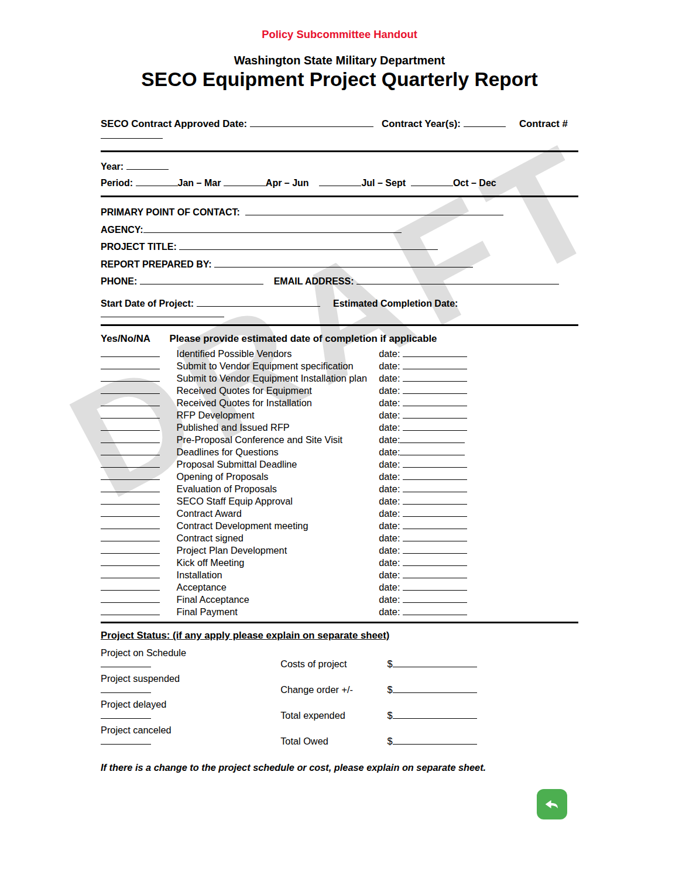DRAFT
Policy Subcommittee Handout
Washington State Military Department
SECO Equipment Project Quarterly Report
SECO Contract Approved Date: Contract Year(s): Contract #
Year:
Period: Jan – Mar Apr – Jun Jul – Sept Oct – Dec
PRIMARY POINT OF CONTACT:
AGENCY:
PROJECT TITLE:
REPORT PREPARED BY:
PHONE: EMAIL ADDRESS:
Start Date of Project: Estimated Completion Date:
Yes/No/NA Please provide estimated date of completion if applicable
| | Identified Possible Vendors | date: |
| | Submit to Vendor Equipment specification | date: |
| | Submit to Vendor Equipment Installation plan | date: |
| | Received Quotes for Equipment | date: |
| | Received Quotes for Installation | date: |
| | RFP Development | date: |
| | Published and Issued RFP | date: |
| | Pre-Proposal Conference and Site Visit | date: |
| | Deadlines for Questions | date: |
| | Proposal Submittal Deadline | date: |
| | Opening of Proposals | date: |
| | Evaluation of Proposals | date: |
| | SECO Staff Equip Approval | date: |
| | Contract Award | date: |
| | Contract Development meeting | date: |
| | Contract signed | date: |
| | Project Plan Development | date: |
| | Kick off Meeting | date: |
| | Installation | date: |
| | Acceptance | date: |
| | Final Acceptance | date: |
| | Final Payment | date: |
Project Status: (if any apply please explain on separate sheet)
| Project on Schedule | | Costs of project | $ |
| Project suspended | | Change order +/- | $ |
| Project delayed | | Total expended | $ |
| Project canceled | | Total Owed | $ |
If there is a change to the project schedule or cost, please explain on separate sheet.